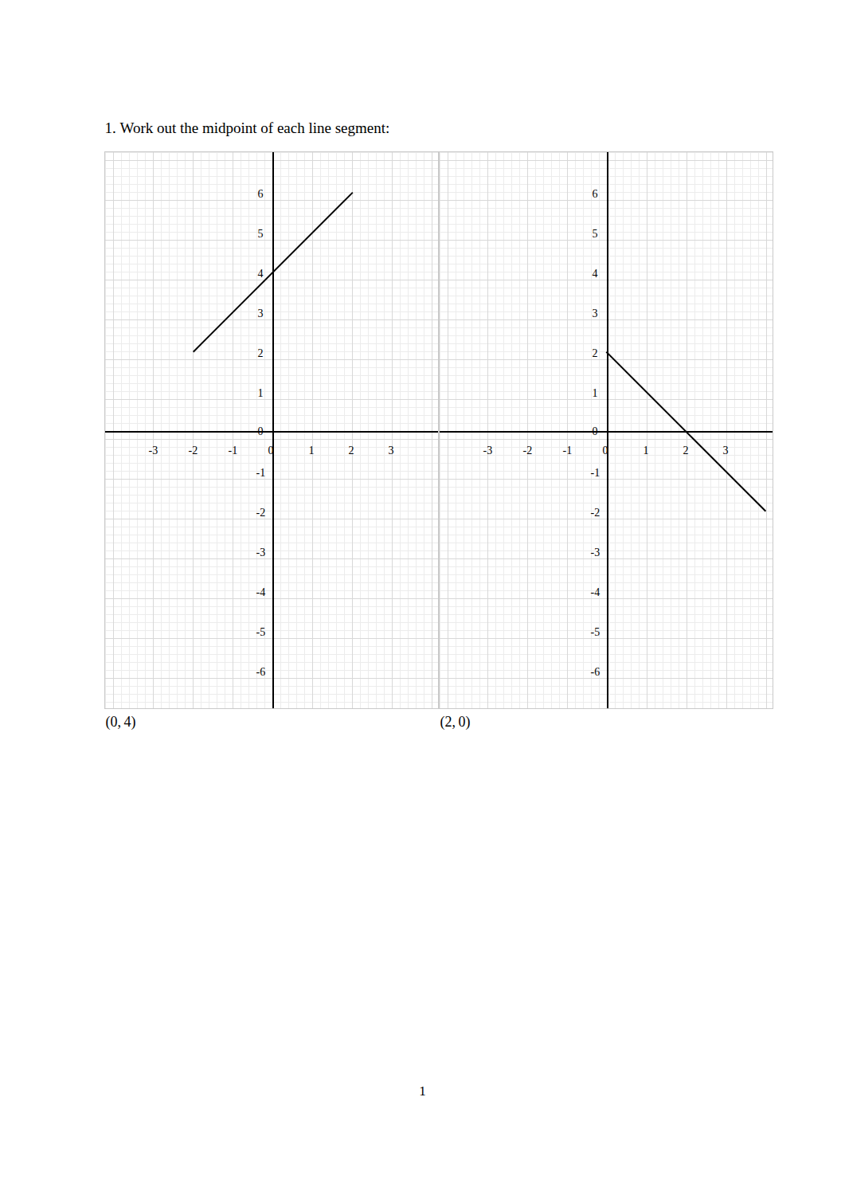Work out the midpoint of each line segment:
6
5
4
3
2
1
0
-1
-2
-3
-4
-5
-6
-3
-2
-1
0
1
2
3
(0, 4)
6
5
4
3
2
1
0
-1
-2
-3
-4
-5
-6
-3
-2
-1
0
1
2
3
(2, 0)
1